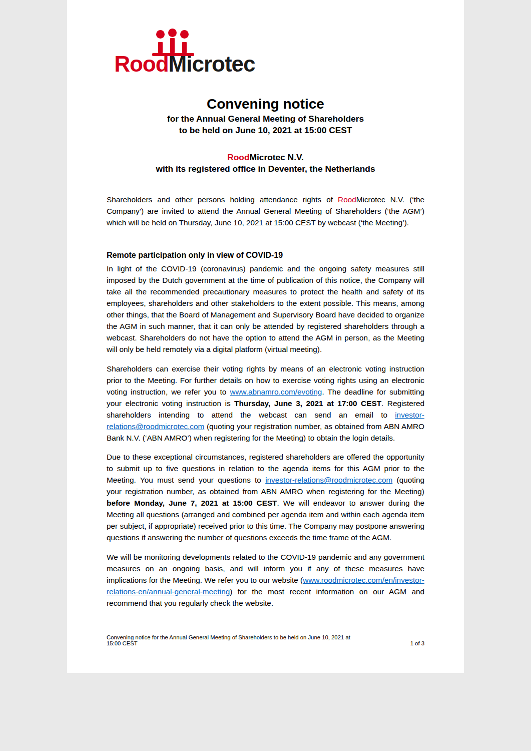Rood Microtec
Convening notice
for the Annual General Meeting of Shareholders
to be held on June 10, 2021 at 15:00 CEST
Rood Microtec N.V.
with its registered office in Deventer, the Netherlands
Shareholders and other persons holding attendance rights of Rood Microtec N.V. (‘the Company’) are invited to attend the Annual General Meeting of Shareholders (‘the AGM’) which will be held on Thursday, June 10, 2021 at 15:00 CEST by webcast (‘the Meeting’).
Remote participation only in view of COVID-19
In light of the COVID-19 (coronavirus) pandemic and the ongoing safety measures still imposed by the Dutch government at the time of publication of this notice, the Company will take all the recommended precautionary measures to protect the health and safety of its employees, shareholders and other stakeholders to the extent possible. This means, among other things, that the Board of Management and Supervisory Board have decided to organize the AGM in such manner, that it can only be attended by registered shareholders through a webcast. Shareholders do not have the option to attend the AGM in person, as the Meeting will only be held remotely via a digital platform (virtual meeting).
Shareholders can exercise their voting rights by means of an electronic voting instruction prior to the Meeting. For further details on how to exercise voting rights using an electronic voting instruction, we refer you to www.abnamro.com/evoting. The deadline for submitting your electronic voting instruction is Thursday, June 3, 2021 at 17:00 CEST. Registered shareholders intending to attend the webcast can send an email to investor-relations@roodmicrotec.com (quoting your registration number, as obtained from ABN AMRO Bank N.V. (‘ABN AMRO’) when registering for the Meeting) to obtain the login details.
Due to these exceptional circumstances, registered shareholders are offered the opportunity to submit up to five questions in relation to the agenda items for this AGM prior to the Meeting. You must send your questions to investor-relations@roodmicrotec.com (quoting your registration number, as obtained from ABN AMRO when registering for the Meeting) before Monday, June 7, 2021 at 15:00 CEST. We will endeavor to answer during the Meeting all questions (arranged and combined per agenda item and within each agenda item per subject, if appropriate) received prior to this time. The Company may postpone answering questions if answering the number of questions exceeds the time frame of the AGM.
We will be monitoring developments related to the COVID-19 pandemic and any government measures on an ongoing basis, and will inform you if any of these measures have implications for the Meeting. We refer you to our website (www.roodmicrotec.com/en/investor-relations-en/annual-general-meeting) for the most recent information on our AGM and recommend that you regularly check the website.
Convening notice for the Annual General Meeting of Shareholders to be held on June 10, 2021 at 15:00 CEST
1 of 3